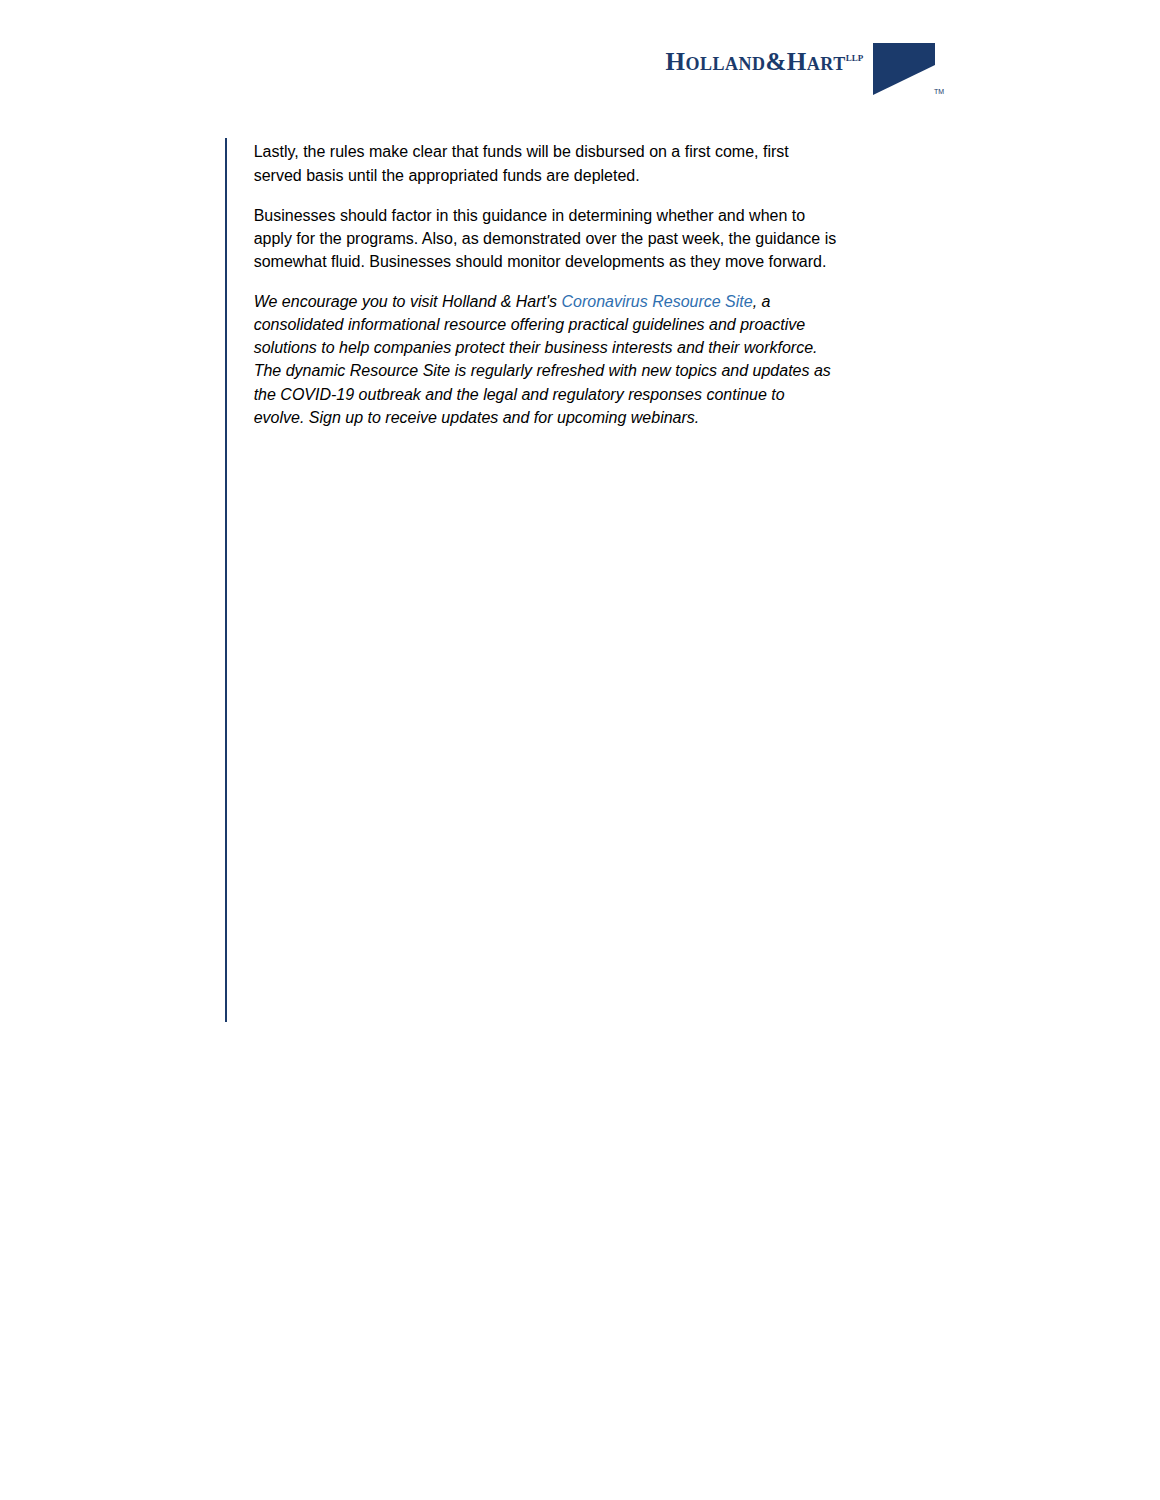Holland&HartLLP
TM
Lastly, the rules make clear that funds will be disbursed on a first come, first served basis until the appropriated funds are depleted.
Businesses should factor in this guidance in determining whether and when to apply for the programs. Also, as demonstrated over the past week, the guidance is somewhat fluid. Businesses should monitor developments as they move forward.
We encourage you to visit Holland & Hart's Coronavirus Resource Site, a consolidated informational resource offering practical guidelines and proactive solutions to help companies protect their business interests and their workforce. The dynamic Resource Site is regularly refreshed with new topics and updates as the COVID-19 outbreak and the legal and regulatory responses continue to evolve. Sign up to receive updates and for upcoming webinars.